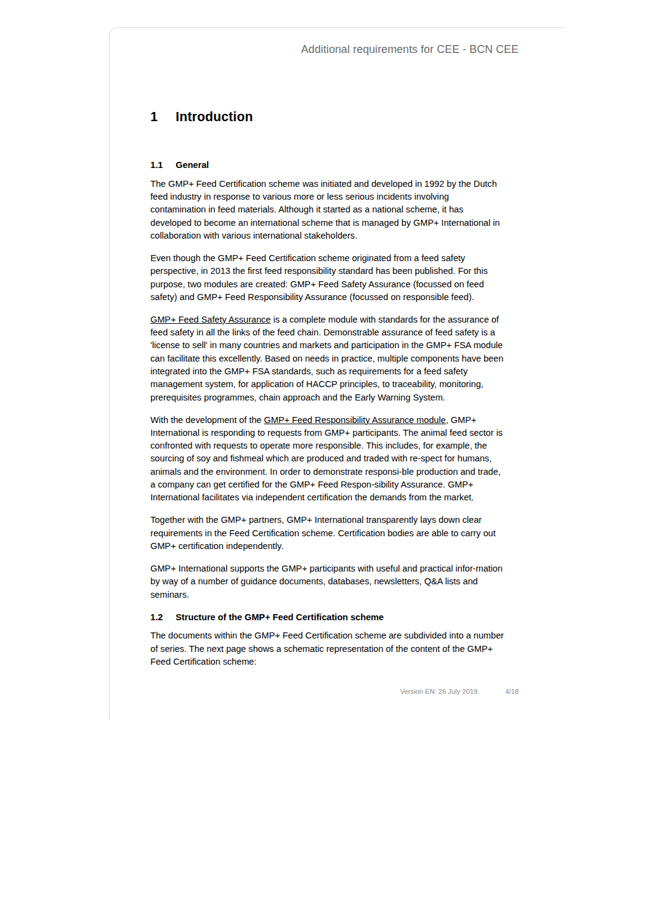Additional requirements for CEE - BCN CEE
1 Introduction
1.1 General
The GMP+ Feed Certification scheme was initiated and developed in 1992 by the Dutch feed industry in response to various more or less serious incidents involving contamination in feed materials. Although it started as a national scheme, it has developed to become an international scheme that is managed by GMP+ International in collaboration with various international stakeholders.
Even though the GMP+ Feed Certification scheme originated from a feed safety perspective, in 2013 the first feed responsibility standard has been published. For this purpose, two modules are created: GMP+ Feed Safety Assurance (focussed on feed safety) and GMP+ Feed Responsibility Assurance (focussed on responsible feed).
GMP+ Feed Safety Assurance is a complete module with standards for the assurance of feed safety in all the links of the feed chain. Demonstrable assurance of feed safety is a 'license to sell' in many countries and markets and participation in the GMP+ FSA module can facilitate this excellently. Based on needs in practice, multiple components have been integrated into the GMP+ FSA standards, such as requirements for a feed safety management system, for application of HACCP principles, to traceability, monitoring, prerequisites programmes, chain approach and the Early Warning System.
With the development of the GMP+ Feed Responsibility Assurance module, GMP+ International is responding to requests from GMP+ participants. The animal feed sector is confronted with requests to operate more responsible. This includes, for example, the sourcing of soy and fishmeal which are produced and traded with re-spect for humans, animals and the environment. In order to demonstrate responsi-ble production and trade, a company can get certified for the GMP+ Feed Respon-sibility Assurance. GMP+ International facilitates via independent certification the demands from the market.
Together with the GMP+ partners, GMP+ International transparently lays down clear requirements in the Feed Certification scheme. Certification bodies are able to carry out GMP+ certification independently.
GMP+ International supports the GMP+ participants with useful and practical infor-mation by way of a number of guidance documents, databases, newsletters, Q&A lists and seminars.
1.2 Structure of the GMP+ Feed Certification scheme
The documents within the GMP+ Feed Certification scheme are subdivided into a number of series. The next page shows a schematic representation of the content of the GMP+ Feed Certification scheme:
Version EN: 26 July 20194/18